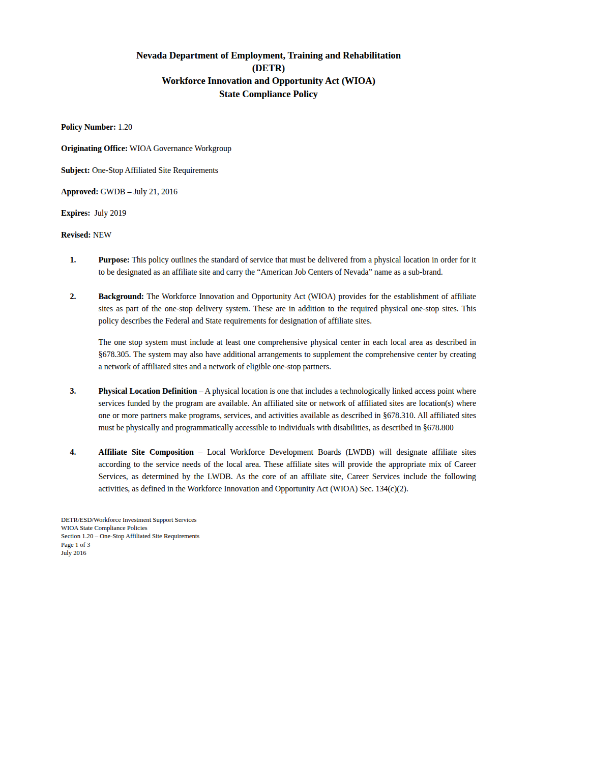Nevada Department of Employment, Training and Rehabilitation
(DETR)
Workforce Innovation and Opportunity Act (WIOA)
State Compliance Policy
Policy Number: 1.20
Originating Office: WIOA Governance Workgroup
Subject: One-Stop Affiliated Site Requirements
Approved: GWDB – July 21, 2016
Expires: July 2019
Revised: NEW
Purpose: This policy outlines the standard of service that must be delivered from a physical location in order for it to be designated as an affiliate site and carry the “American Job Centers of Nevada” name as a sub-brand.
Background: The Workforce Innovation and Opportunity Act (WIOA) provides for the establishment of affiliate sites as part of the one-stop delivery system. These are in addition to the required physical one-stop sites. This policy describes the Federal and State requirements for designation of affiliate sites.
The one stop system must include at least one comprehensive physical center in each local area as described in §678.305. The system may also have additional arrangements to supplement the comprehensive center by creating a network of affiliated sites and a network of eligible one-stop partners.
Physical Location Definition – A physical location is one that includes a technologically linked access point where services funded by the program are available. An affiliated site or network of affiliated sites are location(s) where one or more partners make programs, services, and activities available as described in §678.310. All affiliated sites must be physically and programmatically accessible to individuals with disabilities, as described in §678.800
Affiliate Site Composition – Local Workforce Development Boards (LWDB) will designate affiliate sites according to the service needs of the local area. These affiliate sites will provide the appropriate mix of Career Services, as determined by the LWDB. As the core of an affiliate site, Career Services include the following activities, as defined in the Workforce Innovation and Opportunity Act (WIOA) Sec. 134(c)(2).
DETR/ESD/Workforce Investment Support Services
WIOA State Compliance Policies
Section 1.20 – One-Stop Affiliated Site Requirements
Page 1 of 3
July 2016